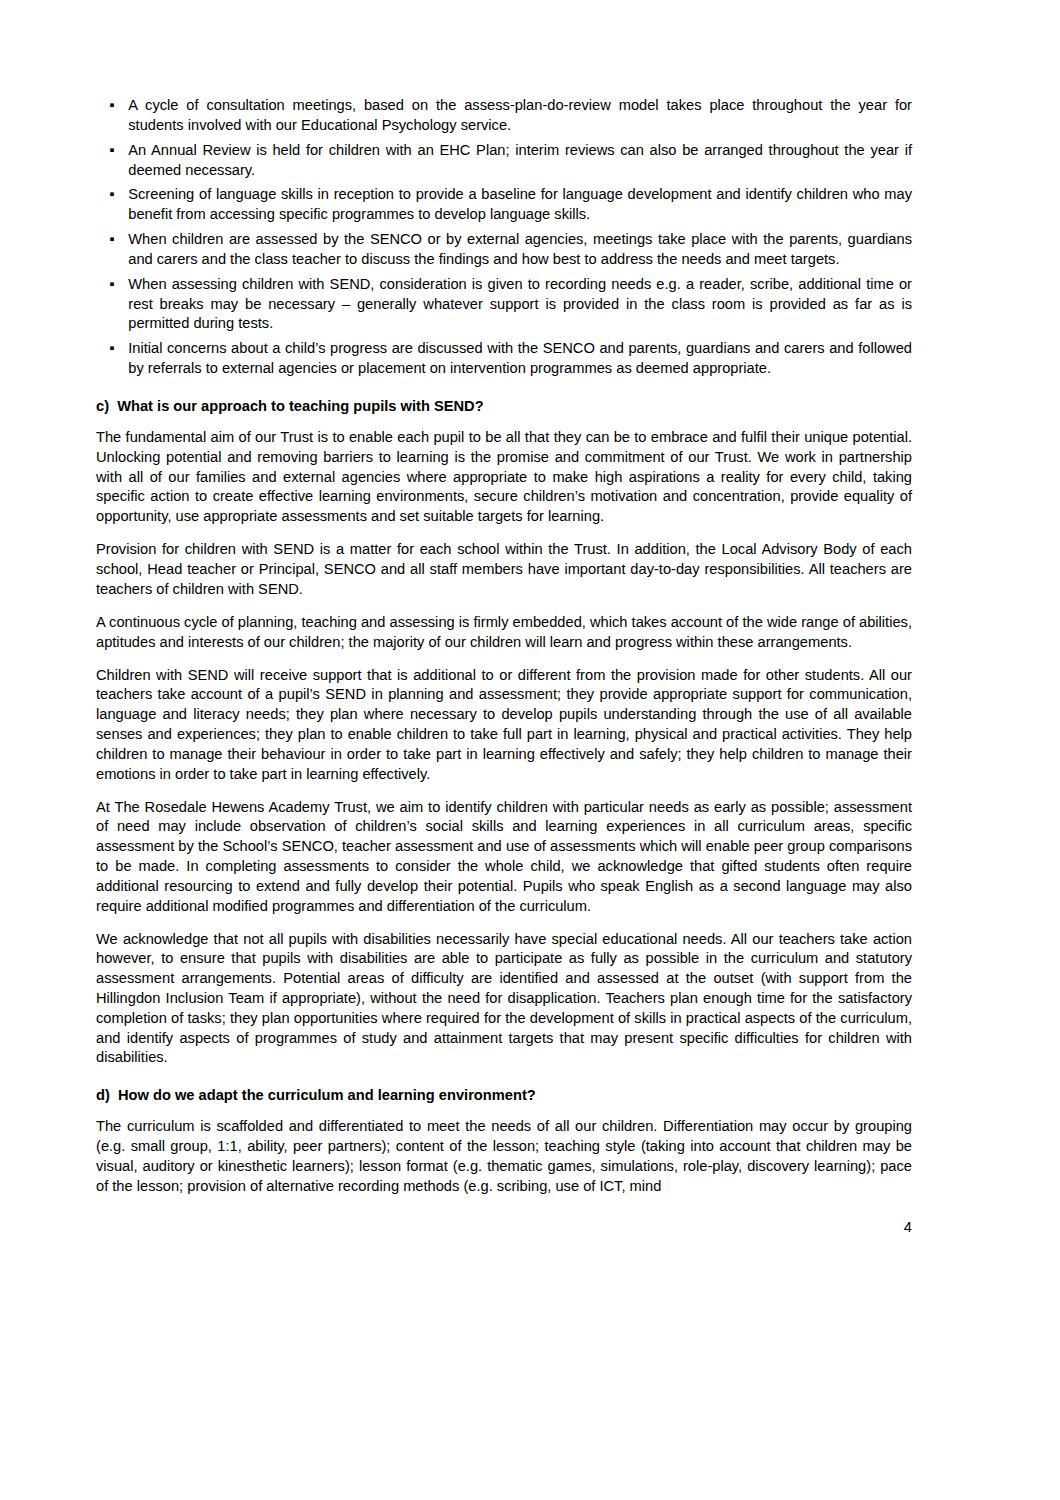A cycle of consultation meetings, based on the assess-plan-do-review model takes place throughout the year for students involved with our Educational Psychology service.
An Annual Review is held for children with an EHC Plan; interim reviews can also be arranged throughout the year if deemed necessary.
Screening of language skills in reception to provide a baseline for language development and identify children who may benefit from accessing specific programmes to develop language skills.
When children are assessed by the SENCO or by external agencies, meetings take place with the parents, guardians and carers and the class teacher to discuss the findings and how best to address the needs and meet targets.
When assessing children with SEND, consideration is given to recording needs e.g. a reader, scribe, additional time or rest breaks may be necessary – generally whatever support is provided in the class room is provided as far as is permitted during tests.
Initial concerns about a child’s progress are discussed with the SENCO and parents, guardians and carers and followed by referrals to external agencies or placement on intervention programmes as deemed appropriate.
c) What is our approach to teaching pupils with SEND?
The fundamental aim of our Trust is to enable each pupil to be all that they can be to embrace and fulfil their unique potential. Unlocking potential and removing barriers to learning is the promise and commitment of our Trust. We work in partnership with all of our families and external agencies where appropriate to make high aspirations a reality for every child, taking specific action to create effective learning environments, secure children’s motivation and concentration, provide equality of opportunity, use appropriate assessments and set suitable targets for learning.
Provision for children with SEND is a matter for each school within the Trust. In addition, the Local Advisory Body of each school, Head teacher or Principal, SENCO and all staff members have important day-to-day responsibilities. All teachers are teachers of children with SEND.
A continuous cycle of planning, teaching and assessing is firmly embedded, which takes account of the wide range of abilities, aptitudes and interests of our children; the majority of our children will learn and progress within these arrangements.
Children with SEND will receive support that is additional to or different from the provision made for other students. All our teachers take account of a pupil’s SEND in planning and assessment; they provide appropriate support for communication, language and literacy needs; they plan where necessary to develop pupils understanding through the use of all available senses and experiences; they plan to enable children to take full part in learning, physical and practical activities. They help children to manage their behaviour in order to take part in learning effectively and safely; they help children to manage their emotions in order to take part in learning effectively.
At The Rosedale Hewens Academy Trust, we aim to identify children with particular needs as early as possible; assessment of need may include observation of children’s social skills and learning experiences in all curriculum areas, specific assessment by the School’s SENCO, teacher assessment and use of assessments which will enable peer group comparisons to be made. In completing assessments to consider the whole child, we acknowledge that gifted students often require additional resourcing to extend and fully develop their potential. Pupils who speak English as a second language may also require additional modified programmes and differentiation of the curriculum.
We acknowledge that not all pupils with disabilities necessarily have special educational needs. All our teachers take action however, to ensure that pupils with disabilities are able to participate as fully as possible in the curriculum and statutory assessment arrangements. Potential areas of difficulty are identified and assessed at the outset (with support from the Hillingdon Inclusion Team if appropriate), without the need for disapplication. Teachers plan enough time for the satisfactory completion of tasks; they plan opportunities where required for the development of skills in practical aspects of the curriculum, and identify aspects of programmes of study and attainment targets that may present specific difficulties for children with disabilities.
d) How do we adapt the curriculum and learning environment?
The curriculum is scaffolded and differentiated to meet the needs of all our children. Differentiation may occur by grouping (e.g. small group, 1:1, ability, peer partners); content of the lesson; teaching style (taking into account that children may be visual, auditory or kinesthetic learners); lesson format (e.g. thematic games, simulations, role-play, discovery learning); pace of the lesson; provision of alternative recording methods (e.g. scribing, use of ICT, mind
4